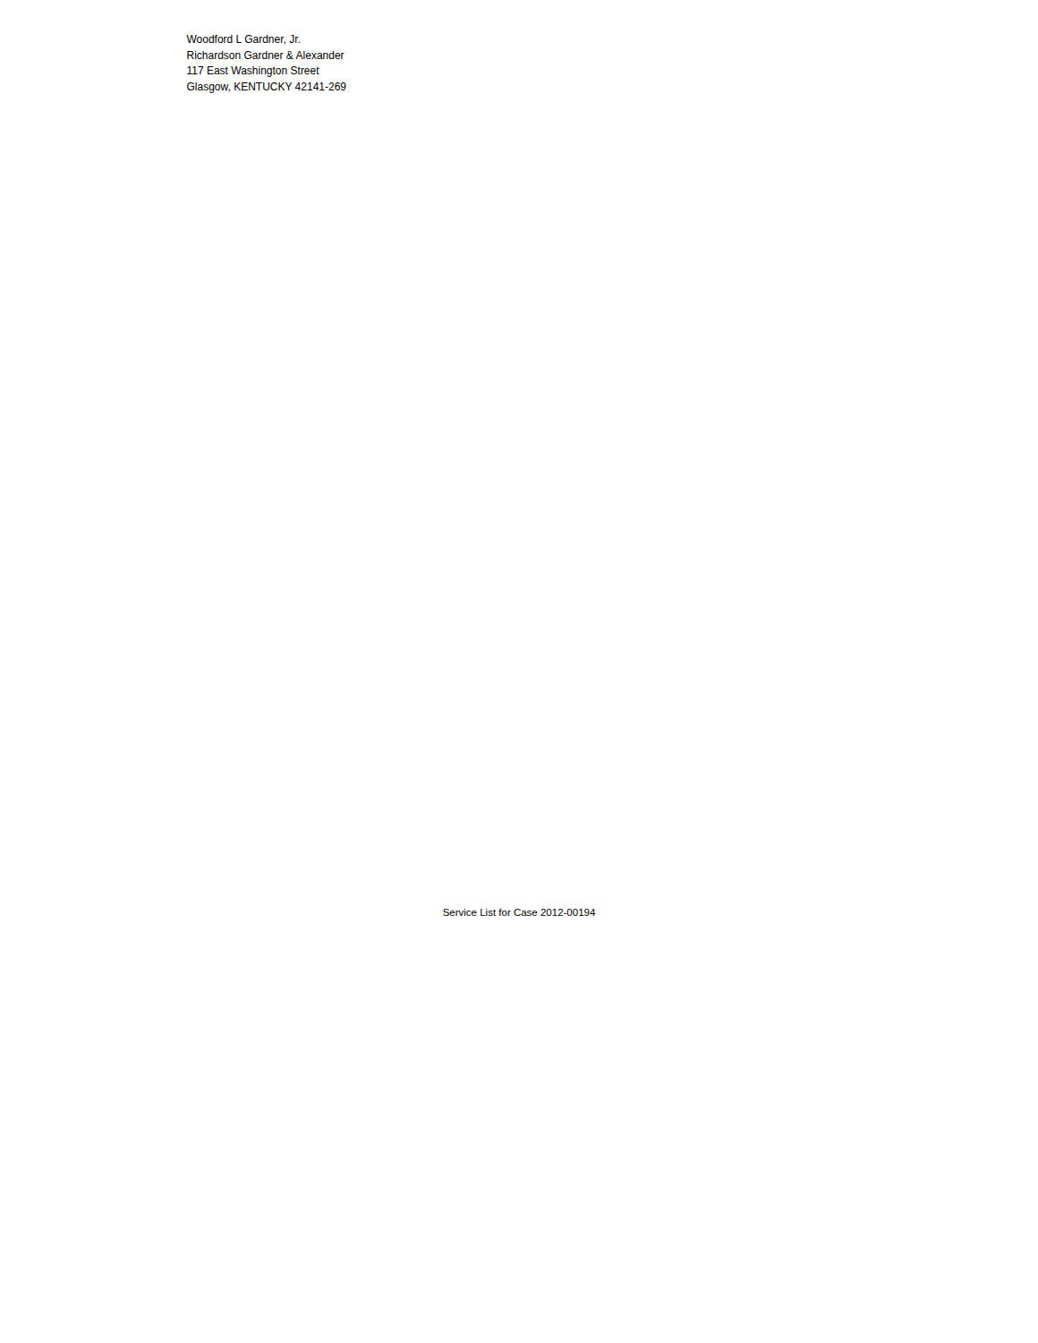Woodford L Gardner, Jr. Richardson Gardner & Alexander 117 East Washington Street Glasgow, KENTUCKY 42141-269
Service List for Case 2012-00194